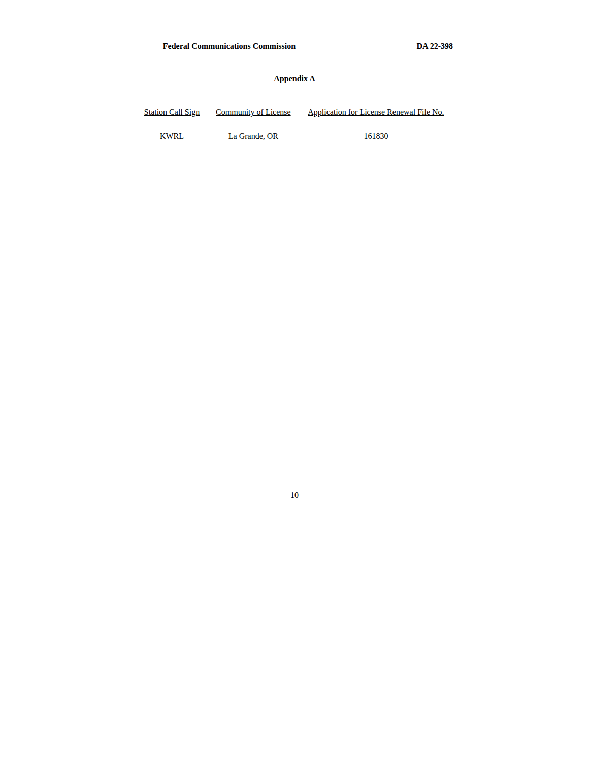Federal Communications Commission DA 22-398
Appendix A
| Station Call Sign | Community of License | Application for License Renewal File No. |
| --- | --- | --- |
| KWRL | La Grande, OR | 161830 |
10